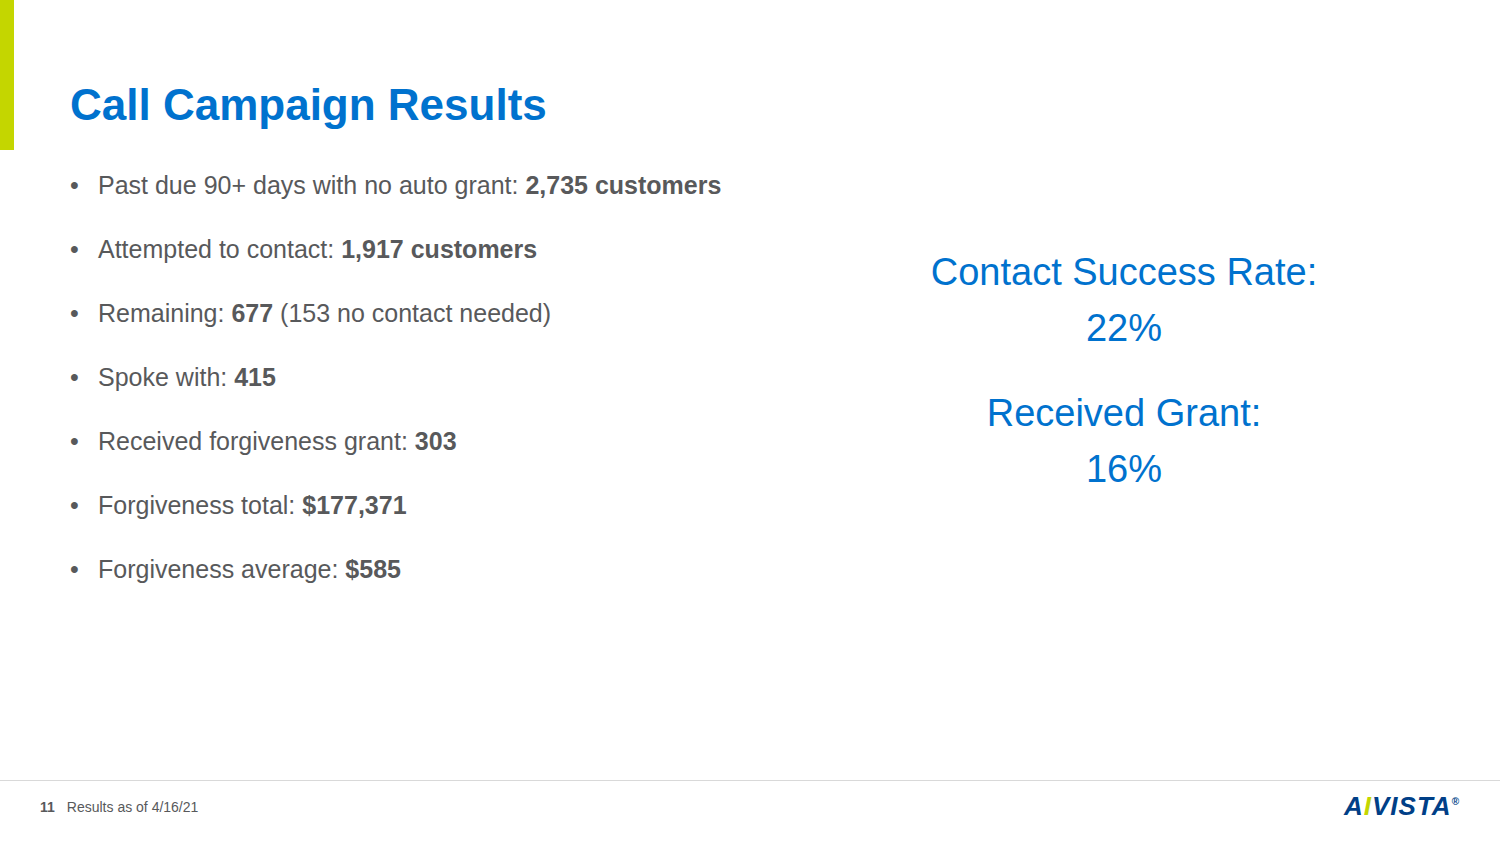Call Campaign Results
Past due 90+ days with no auto grant: 2,735 customers
Attempted to contact: 1,917 customers
Remaining: 677 (153 no contact needed)
Spoke with: 415
Received forgiveness grant: 303
Forgiveness total: $177,371
Forgiveness average: $585
Contact Success Rate:
22%
Received Grant:
16%
11 Results as of 4/16/21
AIVISTA®